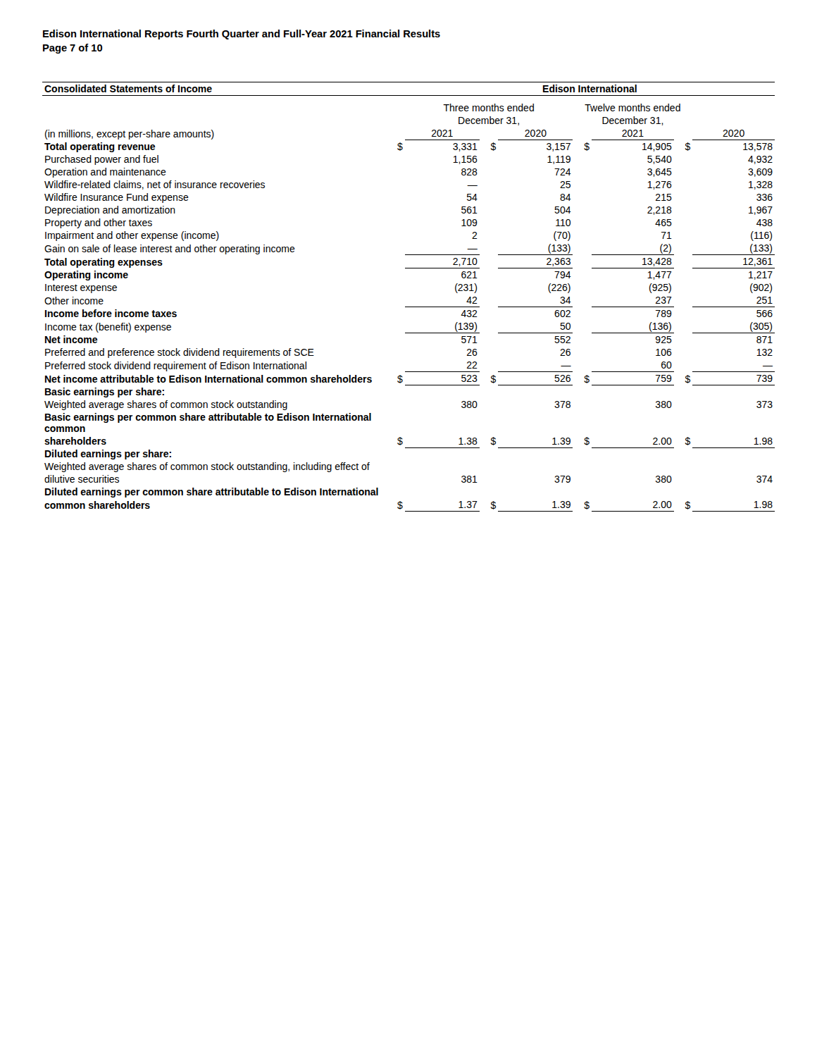Edison International Reports Fourth Quarter and Full-Year 2021 Financial Results
Page 7 of 10
| Consolidated Statements of Income | Edison International |
| | | Three months ended | Twelve months ended | |
| | | December 31, | December 31, | |
| (in millions, except per-share amounts) | | 2021 | | 2020 | | 2021 | | 2020 |
| Total operating revenue | $ | 3,331 | $ | 3,157 | $ | 14,905 | $ | 13,578 |
| Purchased power and fuel | | 1,156 | | 1,119 | | 5,540 | | 4,932 |
| Operation and maintenance | | 828 | | 724 | | 3,645 | | 3,609 |
| Wildfire-related claims, net of insurance recoveries | | — | | 25 | | 1,276 | | 1,328 |
| Wildfire Insurance Fund expense | | 54 | | 84 | | 215 | | 336 |
| Depreciation and amortization | | 561 | | 504 | | 2,218 | | 1,967 |
| Property and other taxes | | 109 | | 110 | | 465 | | 438 |
| Impairment and other expense (income) | | 2 | | (70) | | 71 | | (116) |
| Gain on sale of lease interest and other operating income | | — | | (133) | | (2) | | (133) |
| Total operating expenses | | 2,710 | | 2,363 | | 13,428 | | 12,361 |
| Operating income | | 621 | | 794 | | 1,477 | | 1,217 |
| Interest expense | | (231) | | (226) | | (925) | | (902) |
| Other income | | 42 | | 34 | | 237 | | 251 |
| Income before income taxes | | 432 | | 602 | | 789 | | 566 |
| Income tax (benefit) expense | | (139) | | 50 | | (136) | | (305) |
| Net income | | 571 | | 552 | | 925 | | 871 |
| Preferred and preference stock dividend requirements of SCE | | 26 | | 26 | | 106 | | 132 |
| Preferred stock dividend requirement of Edison International | | 22 | | — | | 60 | | — |
| Net income attributable to Edison International common shareholders | $ | 523 | $ | 526 | $ | 759 | $ | 739 |
| Basic earnings per share: | | | | | | | | |
| Weighted average shares of common stock outstanding | | 380 | | 378 | | 380 | | 373 |
| Basic earnings per common share attributable to Edison International common | | | | | | | | |
| shareholders | $ | 1.38 | $ | 1.39 | $ | 2.00 | $ | 1.98 |
| Diluted earnings per share: | | | | | | | | |
| Weighted average shares of common stock outstanding, including effect of | | | | | | | | |
| dilutive securities | | 381 | | 379 | | 380 | | 374 |
| Diluted earnings per common share attributable to Edison International | | | | | | | | |
| common shareholders | $ | 1.37 | $ | 1.39 | $ | 2.00 | $ | 1.98 |